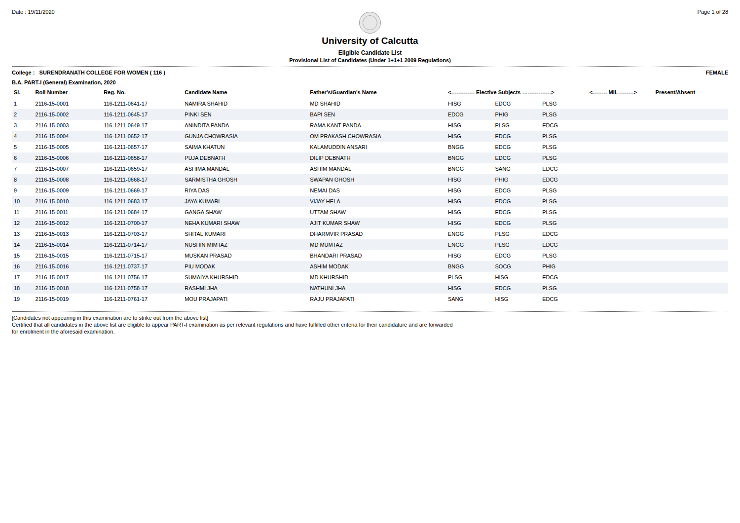Date : 19/11/2020
Page 1 of 28
University of Calcutta
Eligible Candidate List
Provisional List of Candidates (Under 1+1+1 2009 Regulations)
College : SURENDRANATH COLLEGE FOR WOMEN ( 116 )
FEMALE
B.A. PART-I (General) Examination, 2020
| Sl. | Roll Number | Reg. No. | Candidate Name | Father's/Guardian's Name | <------------- Elective Subjects ----------------> | <-------- MIL --------> | Present/Absent |
| --- | --- | --- | --- | --- | --- | --- | --- |
| 1 | 2116-15-0001 | 116-1211-0641-17 | NAMIRA SHAHID | MD SHAHID | HISG | EDCG | PLSG | | |
| 2 | 2116-15-0002 | 116-1211-0645-17 | PINKI SEN | BAPI SEN | EDCG | PHIG | PLSG | | |
| 3 | 2116-15-0003 | 116-1211-0649-17 | ANINDITA PANDA | RAMA KANT PANDA | HISG | PLSG | EDCG | | |
| 4 | 2116-15-0004 | 116-1211-0652-17 | GUNJA CHOWRASIA | OM PRAKASH CHOWRASIA | HISG | EDCG | PLSG | | |
| 5 | 2116-15-0005 | 116-1211-0657-17 | SAIMA KHATUN | KALAMUDDIN ANSARI | BNGG | EDCG | PLSG | | |
| 6 | 2116-15-0006 | 116-1211-0658-17 | PUJA DEBNATH | DILIP DEBNATH | BNGG | EDCG | PLSG | | |
| 7 | 2116-15-0007 | 116-1211-0659-17 | ASHIMA MANDAL | ASHIM MANDAL | BNGG | SANG | EDCG | | |
| 8 | 2116-15-0008 | 116-1211-0668-17 | SARMISTHA GHOSH | SWAPAN GHOSH | HISG | PHIG | EDCG | | |
| 9 | 2116-15-0009 | 116-1211-0669-17 | RIYA DAS | NEMAI DAS | HISG | EDCG | PLSG | | |
| 10 | 2116-15-0010 | 116-1211-0683-17 | JAYA KUMARI | VIJAY HELA | HISG | EDCG | PLSG | | |
| 11 | 2116-15-0011 | 116-1211-0684-17 | GANGA SHAW | UTTAM SHAW | HISG | EDCG | PLSG | | |
| 12 | 2116-15-0012 | 116-1211-0700-17 | NEHA KUMARI SHAW | AJIT KUMAR SHAW | HISG | EDCG | PLSG | | |
| 13 | 2116-15-0013 | 116-1211-0703-17 | SHITAL KUMARI | DHARMVIR PRASAD | ENGG | PLSG | EDCG | | |
| 14 | 2116-15-0014 | 116-1211-0714-17 | NUSHIN MIMTAZ | MD MUMTAZ | ENGG | PLSG | EDCG | | |
| 15 | 2116-15-0015 | 116-1211-0715-17 | MUSKAN PRASAD | BHANDARI PRASAD | HISG | EDCG | PLSG | | |
| 16 | 2116-15-0016 | 116-1211-0737-17 | PIU MODAK | ASHIM MODAK | BNGG | SOCG | PHIG | | |
| 17 | 2116-15-0017 | 116-1211-0756-17 | SUMAIYA KHURSHID | MD KHURSHID | PLSG | HISG | EDCG | | |
| 18 | 2116-15-0018 | 116-1211-0758-17 | RASHMI JHA | NATHUNI JHA | HISG | EDCG | PLSG | | |
| 19 | 2116-15-0019 | 116-1211-0761-17 | MOU PRAJAPATI | RAJU PRAJAPATI | SANG | HISG | EDCG | | |
[Candidates not appearing in this examination are to strike out from the above list]
Certified that all candidates in the above list are eligible to appear PART-I examination as per relevant regulations and have fulfilled other criteria for their candidature and are forwarded
for enrolment in the aforesaid examination.